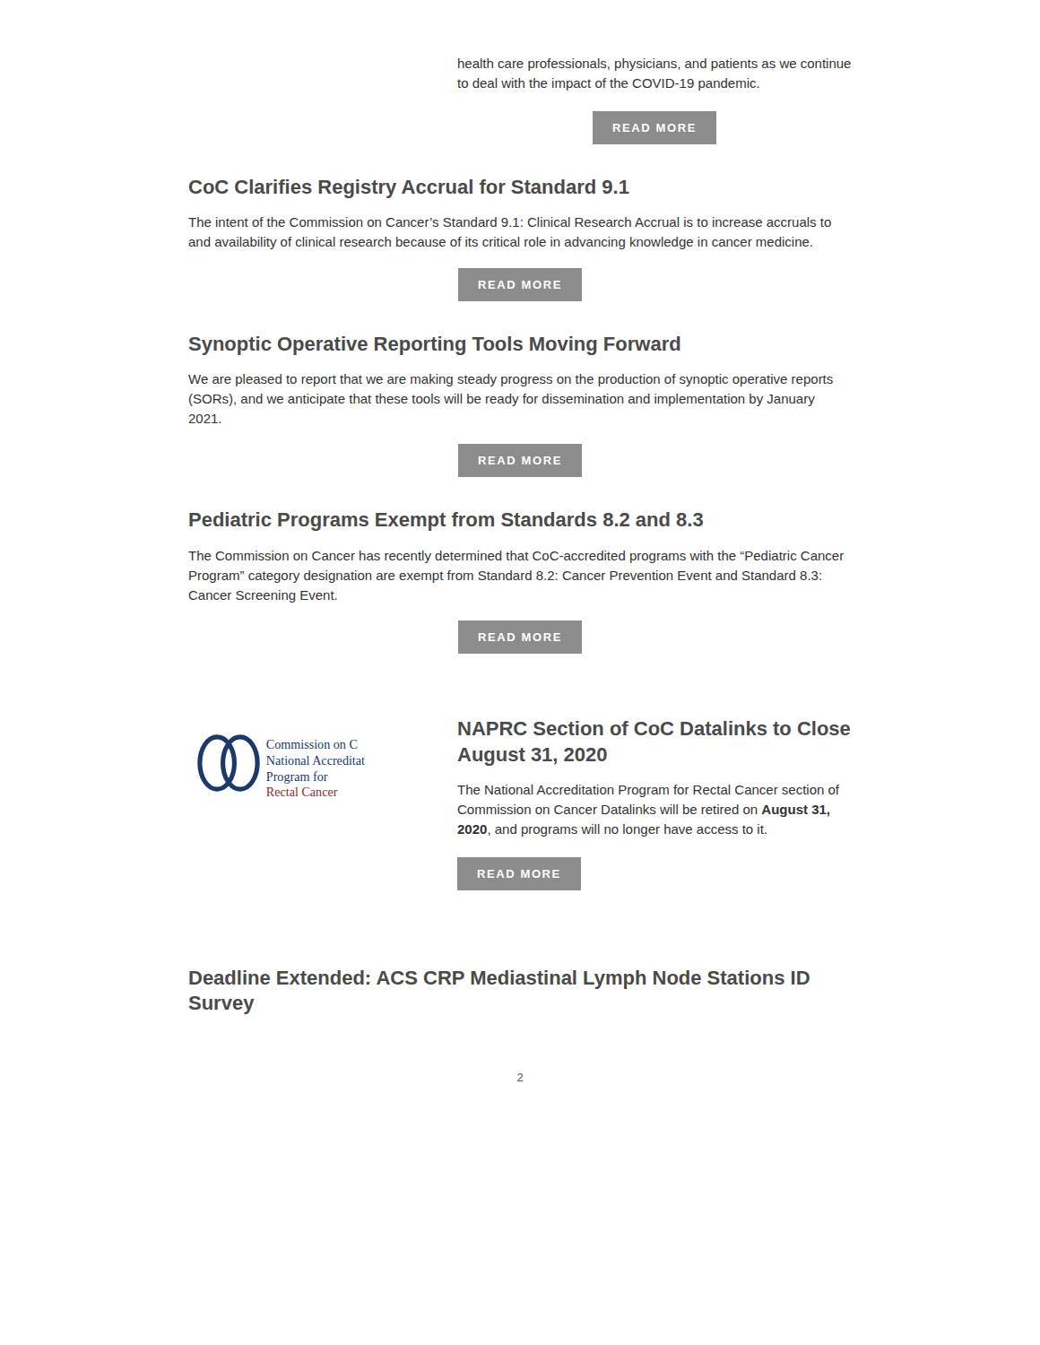health care professionals, physicians, and patients as we continue to deal with the impact of the COVID-19 pandemic.
READ MORE
CoC Clarifies Registry Accrual for Standard 9.1
The intent of the Commission on Cancer’s Standard 9.1: Clinical Research Accrual is to increase accruals to and availability of clinical research because of its critical role in advancing knowledge in cancer medicine.
READ MORE
Synoptic Operative Reporting Tools Moving Forward
We are pleased to report that we are making steady progress on the production of synoptic operative reports (SORs), and we anticipate that these tools will be ready for dissemination and implementation by January 2021.
READ MORE
Pediatric Programs Exempt from Standards 8.2 and 8.3
The Commission on Cancer has recently determined that CoC-accredited programs with the “Pediatric Cancer Program” category designation are exempt from Standard 8.2: Cancer Prevention Event and Standard 8.3: Cancer Screening Event.
READ MORE
NAPRC Section of CoC Datalinks to Close August 31, 2020
The National Accreditation Program for Rectal Cancer section of Commission on Cancer Datalinks will be retired on August 31, 2020, and programs will no longer have access to it.
READ MORE
Deadline Extended: ACS CRP Mediastinal Lymph Node Stations ID Survey
2